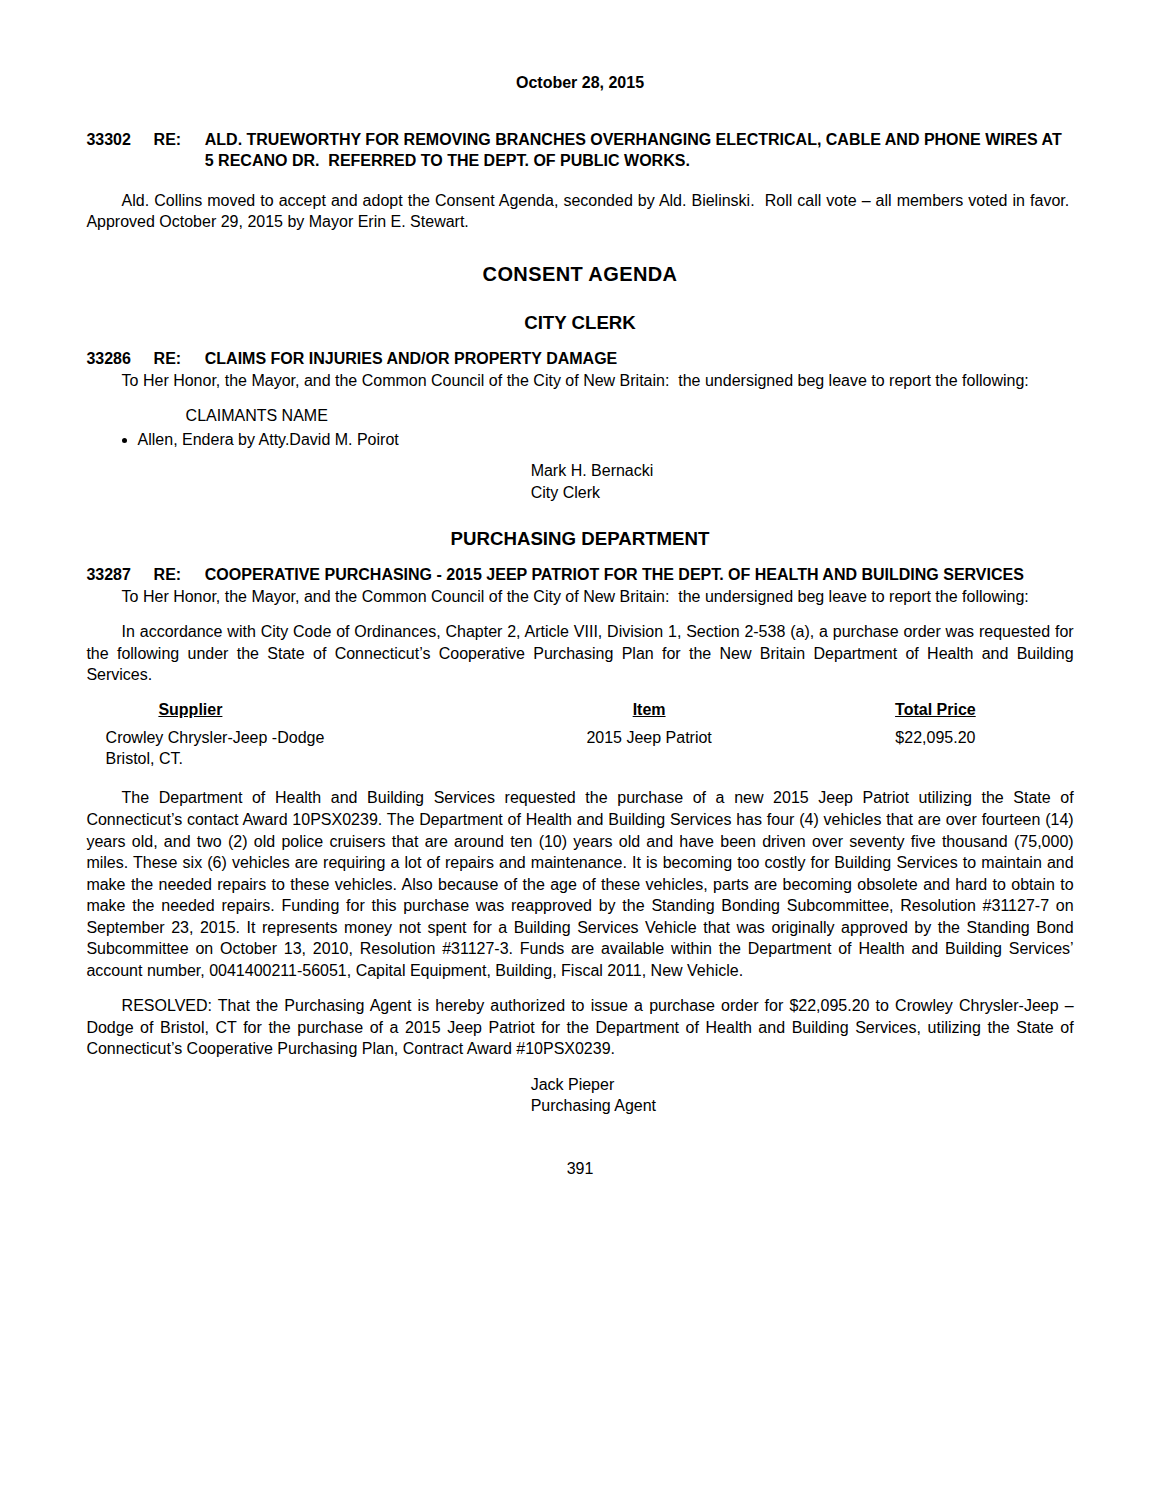October 28, 2015
33302 RE: ALD. TRUEWORTHY FOR REMOVING BRANCHES OVERHANGING ELECTRICAL, CABLE AND PHONE WIRES AT 5 RECANO DR. REFERRED TO THE DEPT. OF PUBLIC WORKS.
Ald. Collins moved to accept and adopt the Consent Agenda, seconded by Ald. Bielinski. Roll call vote – all members voted in favor. Approved October 29, 2015 by Mayor Erin E. Stewart.
CONSENT AGENDA
CITY CLERK
33286 RE: CLAIMS FOR INJURIES AND/OR PROPERTY DAMAGE
To Her Honor, the Mayor, and the Common Council of the City of New Britain: the undersigned beg leave to report the following:
CLAIMANTS NAME
Allen, Endera by Atty.David M. Poirot
Mark H. Bernacki
City Clerk
PURCHASING DEPARTMENT
33287 RE: COOPERATIVE PURCHASING - 2015 JEEP PATRIOT FOR THE DEPT. OF HEALTH AND BUILDING SERVICES
To Her Honor, the Mayor, and the Common Council of the City of New Britain: the undersigned beg leave to report the following:
In accordance with City Code of Ordinances, Chapter 2, Article VIII, Division 1, Section 2-538 (a), a purchase order was requested for the following under the State of Connecticut’s Cooperative Purchasing Plan for the New Britain Department of Health and Building Services.
| Supplier | Item | Total Price |
| --- | --- | --- |
| Crowley Chrysler-Jeep -Dodge Bristol, CT. | 2015 Jeep Patriot | $22,095.20 |
The Department of Health and Building Services requested the purchase of a new 2015 Jeep Patriot utilizing the State of Connecticut’s contact Award 10PSX0239. The Department of Health and Building Services has four (4) vehicles that are over fourteen (14) years old, and two (2) old police cruisers that are around ten (10) years old and have been driven over seventy five thousand (75,000) miles. These six (6) vehicles are requiring a lot of repairs and maintenance. It is becoming too costly for Building Services to maintain and make the needed repairs to these vehicles. Also because of the age of these vehicles, parts are becoming obsolete and hard to obtain to make the needed repairs. Funding for this purchase was reapproved by the Standing Bonding Subcommittee, Resolution #31127-7 on September 23, 2015. It represents money not spent for a Building Services Vehicle that was originally approved by the Standing Bond Subcommittee on October 13, 2010, Resolution #31127-3. Funds are available within the Department of Health and Building Services’ account number, 0041400211-56051, Capital Equipment, Building, Fiscal 2011, New Vehicle.
RESOLVED: That the Purchasing Agent is hereby authorized to issue a purchase order for $22,095.20 to Crowley Chrysler-Jeep –Dodge of Bristol, CT for the purchase of a 2015 Jeep Patriot for the Department of Health and Building Services, utilizing the State of Connecticut’s Cooperative Purchasing Plan, Contract Award #10PSX0239.
Jack Pieper
Purchasing Agent
391